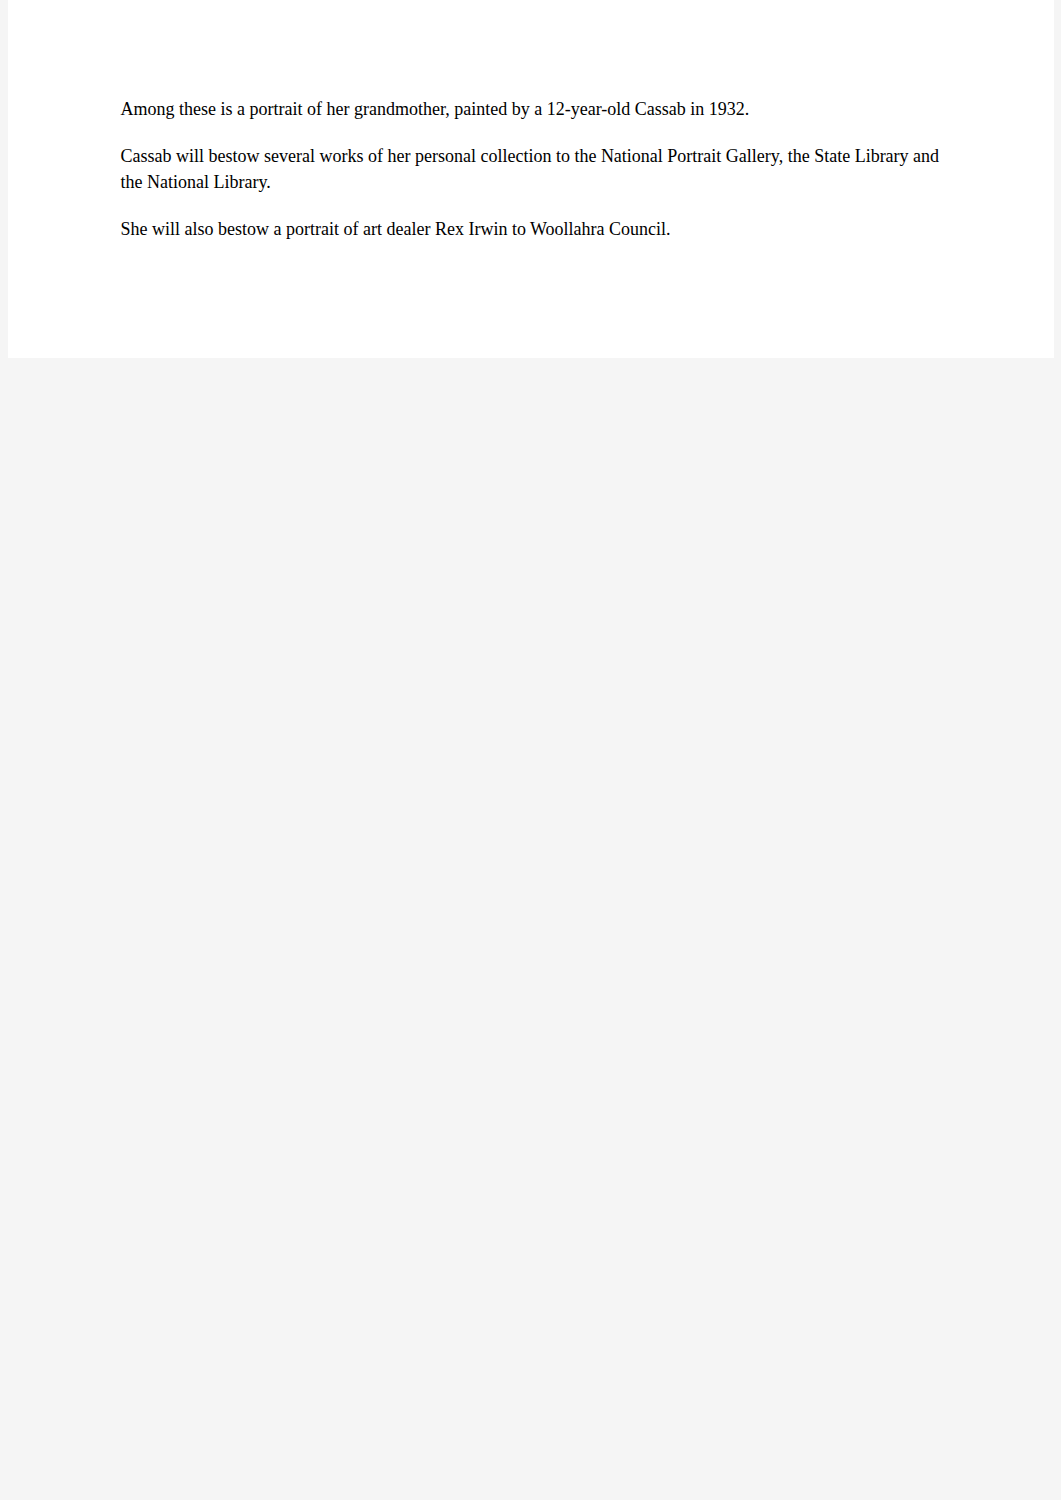Among these is a portrait of her grandmother, painted by a 12-year-old Cassab in 1932.
Cassab will bestow several works of her personal collection to the National Portrait Gallery, the State Library and the National Library.
She will also bestow a portrait of art dealer Rex Irwin to Woollahra Council.